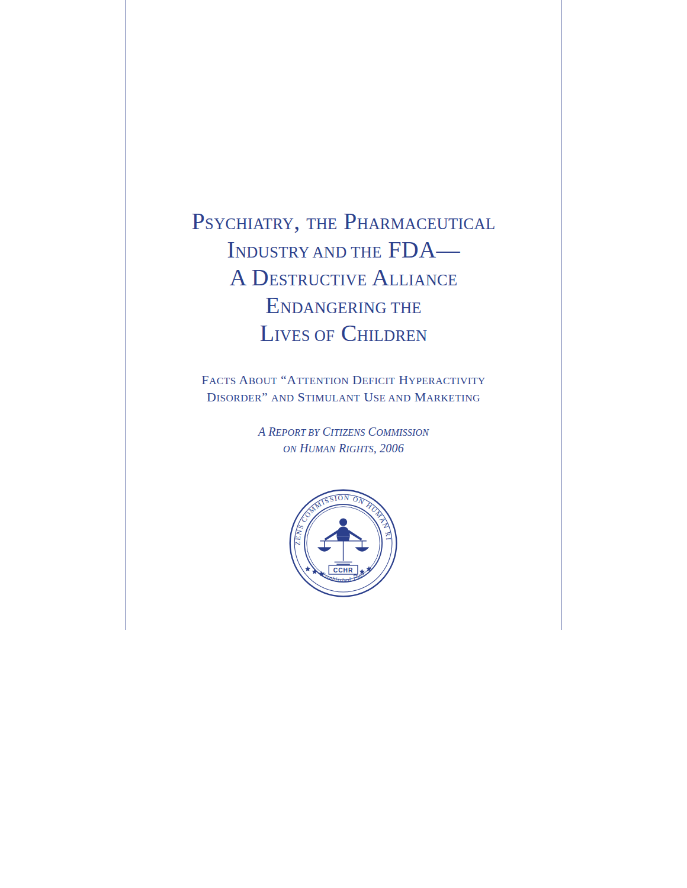Psychiatry, the Pharmaceutical
Industry and the FDA—
A Destructive Alliance
Endangering the
Lives of Children
Facts About “Attention Deficit Hyperactivity
Disorder” and Stimulant Use and Marketing
A Report by Citizens Commission
on Human Rights, 2006
CITIZENS COMMISSION ON HUMAN RIGHTS Established 1969 CCHR